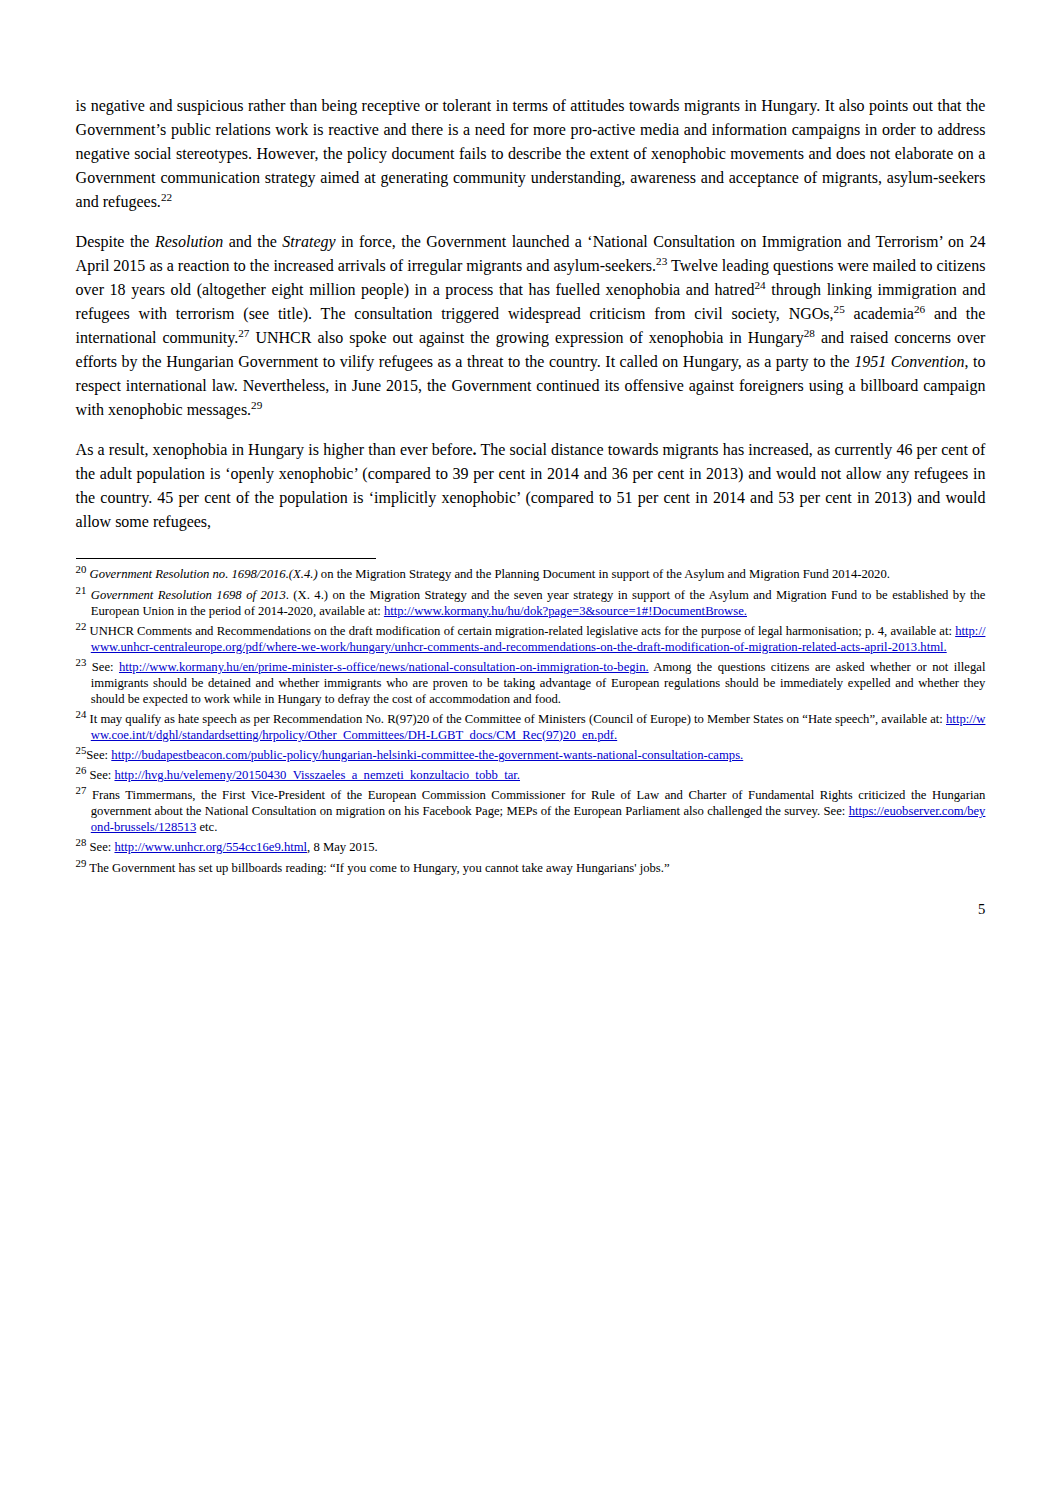is negative and suspicious rather than being receptive or tolerant in terms of attitudes towards migrants in Hungary. It also points out that the Government’s public relations work is reactive and there is a need for more pro-active media and information campaigns in order to address negative social stereotypes. However, the policy document fails to describe the extent of xenophobic movements and does not elaborate on a Government communication strategy aimed at generating community understanding, awareness and acceptance of migrants, asylum-seekers and refugees.22
Despite the Resolution and the Strategy in force, the Government launched a ‘National Consultation on Immigration and Terrorism’ on 24 April 2015 as a reaction to the increased arrivals of irregular migrants and asylum-seekers.23 Twelve leading questions were mailed to citizens over 18 years old (altogether eight million people) in a process that has fuelled xenophobia and hatred24 through linking immigration and refugees with terrorism (see title). The consultation triggered widespread criticism from civil society, NGOs,25 academia26 and the international community.27 UNHCR also spoke out against the growing expression of xenophobia in Hungary28 and raised concerns over efforts by the Hungarian Government to vilify refugees as a threat to the country. It called on Hungary, as a party to the 1951 Convention, to respect international law. Nevertheless, in June 2015, the Government continued its offensive against foreigners using a billboard campaign with xenophobic messages.29
As a result, xenophobia in Hungary is higher than ever before. The social distance towards migrants has increased, as currently 46 per cent of the adult population is ‘openly xenophobic’ (compared to 39 per cent in 2014 and 36 per cent in 2013) and would not allow any refugees in the country. 45 per cent of the population is ‘implicitly xenophobic’ (compared to 51 per cent in 2014 and 53 per cent in 2013) and would allow some refugees,
20 Government Resolution no. 1698/2016.(X.4.) on the Migration Strategy and the Planning Document in support of the Asylum and Migration Fund 2014-2020.
21 Government Resolution 1698 of 2013. (X. 4.) on the Migration Strategy and the seven year strategy in support of the Asylum and Migration Fund to be established by the European Union in the period of 2014-2020, available at: http://www.kormany.hu/hu/dok?page=3&source=1#!DocumentBrowse.
22 UNHCR Comments and Recommendations on the draft modification of certain migration-related legislative acts for the purpose of legal harmonisation; p. 4, available at: http://www.unhcr-centraleurope.org/pdf/where-we-work/hungary/unhcr-comments-and-recommendations-on-the-draft-modification-of-migration-related-acts-april-2013.html.
23 See: http://www.kormany.hu/en/prime-minister-s-office/news/national-consultation-on-immigration-to-begin. Among the questions citizens are asked whether or not illegal immigrants should be detained and whether immigrants who are proven to be taking advantage of European regulations should be immediately expelled and whether they should be expected to work while in Hungary to defray the cost of accommodation and food.
24 It may qualify as hate speech as per Recommendation No. R(97)20 of the Committee of Ministers (Council of Europe) to Member States on “Hate speech”, available at: http://www.coe.int/t/dghl/standardsetting/hrpolicy/Other_Committees/DH-LGBT_docs/CM_Rec(97)20_en.pdf.
25See: http://budapestbeacon.com/public-policy/hungarian-helsinki-committee-the-government-wants-national-consultation-camps.
26 See: http://hvg.hu/velemeny/20150430_Visszaeles_a_nemzeti_konzultacio_tobb_tar.
27 Frans Timmermans, the First Vice-President of the European Commission Commissioner for Rule of Law and Charter of Fundamental Rights criticized the Hungarian government about the National Consultation on migration on his Facebook Page; MEPs of the European Parliament also challenged the survey. See: https://euobserver.com/beyond-brussels/128513 etc.
28 See: http://www.unhcr.org/554cc16e9.html, 8 May 2015.
29 The Government has set up billboards reading: “If you come to Hungary, you cannot take away Hungarians' jobs.”
5